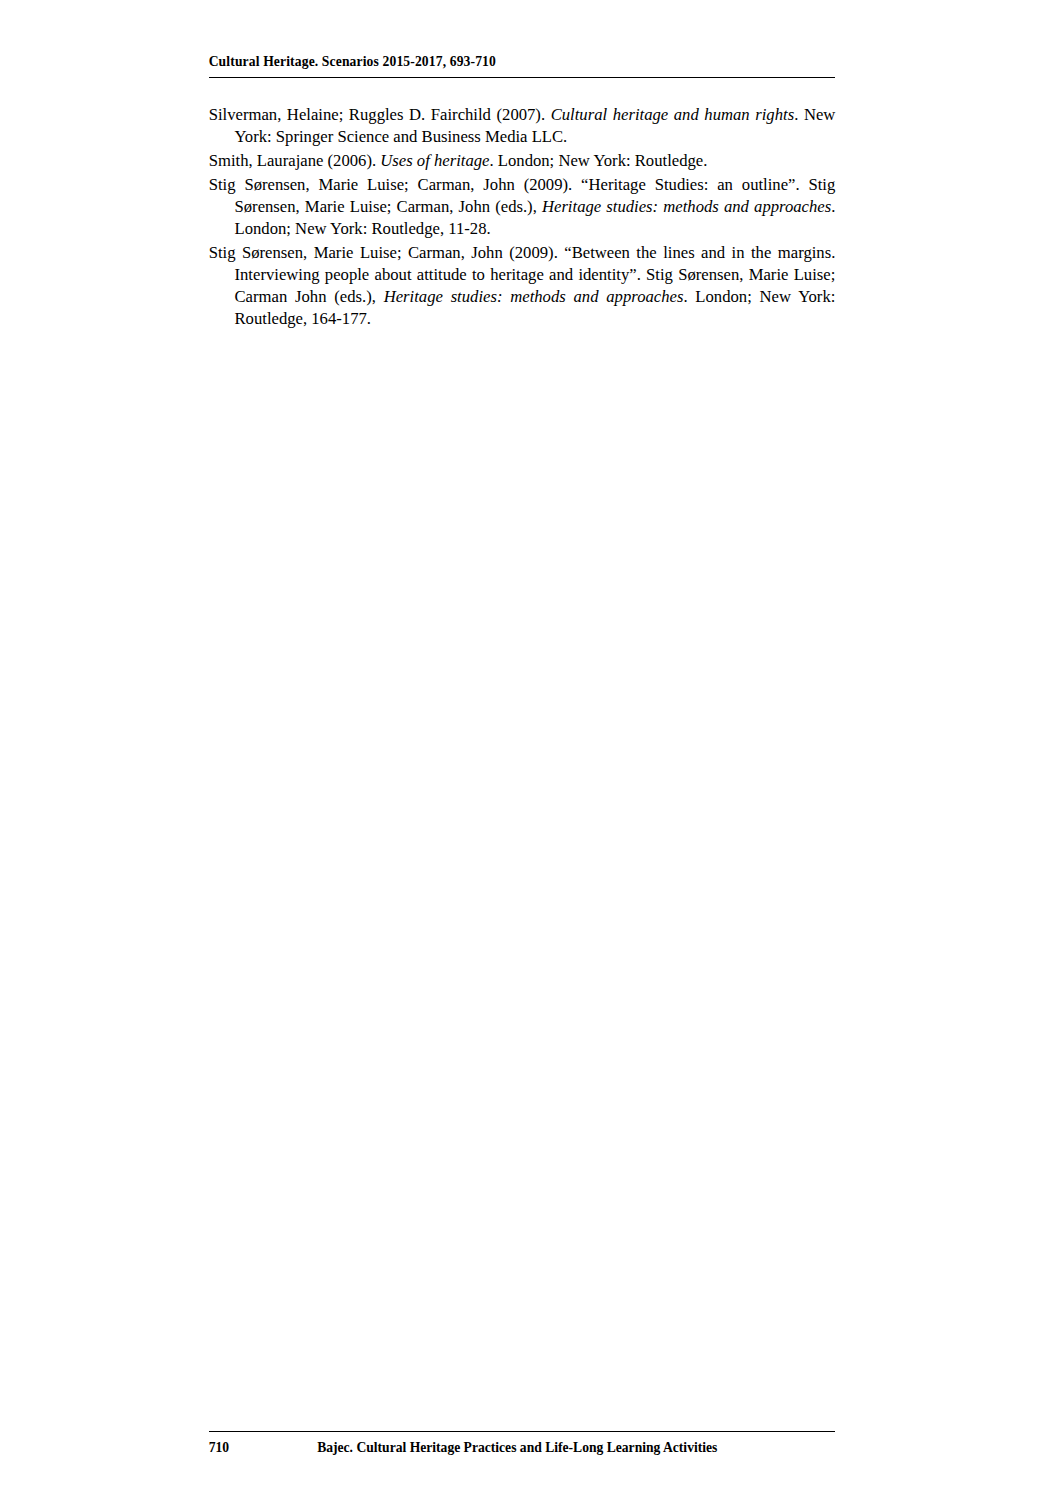Cultural Heritage. Scenarios 2015-2017, 693-710
Silverman, Helaine; Ruggles D. Fairchild (2007). Cultural heritage and human rights. New York: Springer Science and Business Media LLC.
Smith, Laurajane (2006). Uses of heritage. London; New York: Routledge.
Stig Sørensen, Marie Luise; Carman, John (2009). “Heritage Studies: an outline”. Stig Sørensen, Marie Luise; Carman, John (eds.), Heritage studies: methods and approaches. London; New York: Routledge, 11-28.
Stig Sørensen, Marie Luise; Carman, John (2009). “Between the lines and in the margins. Interviewing people about attitude to heritage and identity”. Stig Sørensen, Marie Luise; Carman John (eds.), Heritage studies: methods and approaches. London; New York: Routledge, 164-177.
710 Bajec. Cultural Heritage Practices and Life-Long Learning Activities